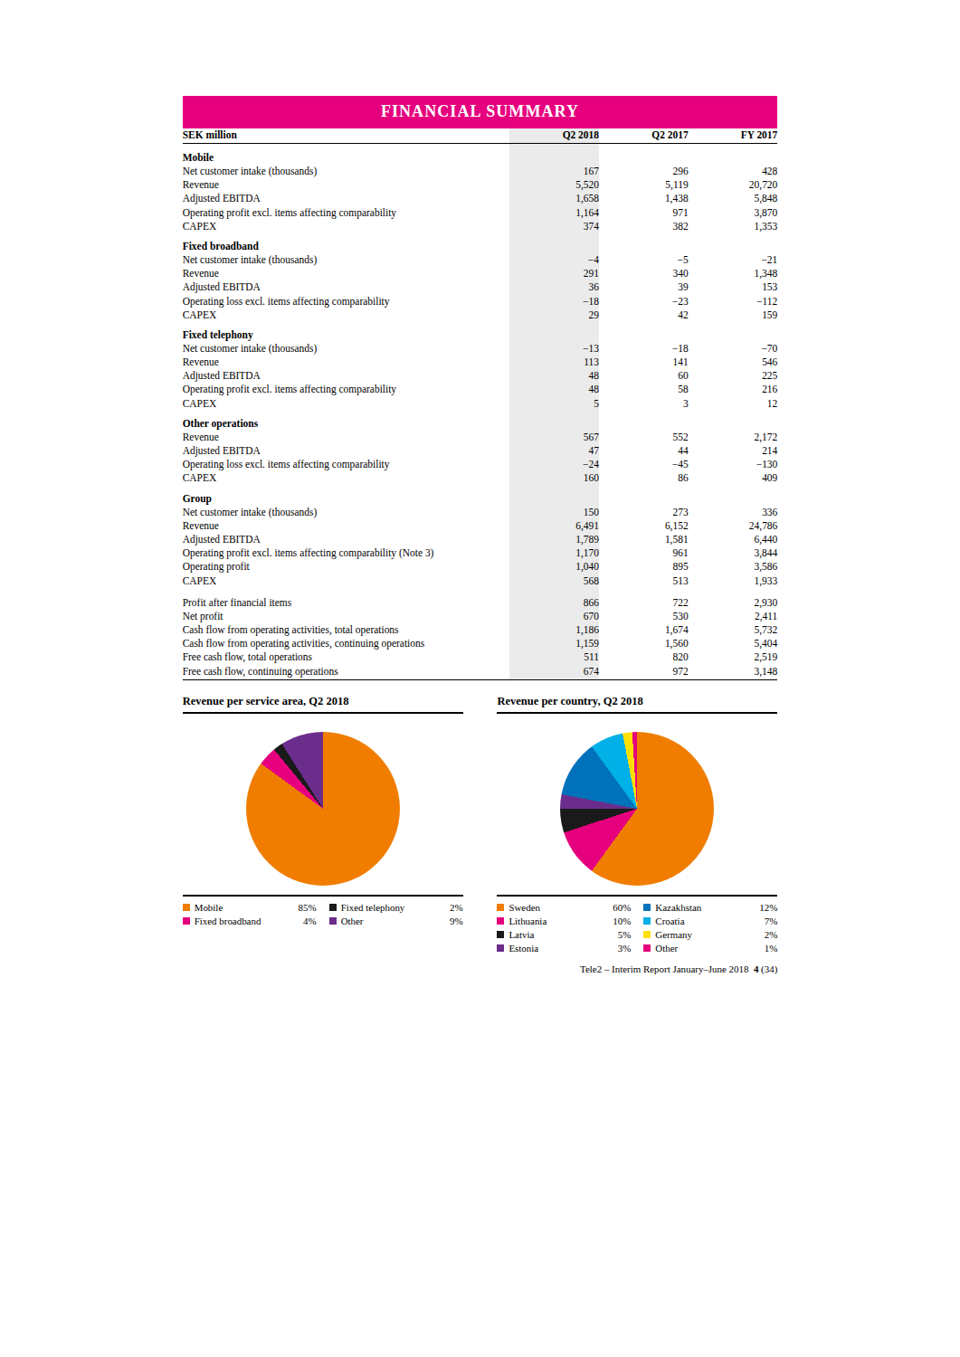FINANCIAL SUMMARY
| SEK million | Q2 2018 | Q2 2017 | FY 2017 |
| --- | --- | --- | --- |
| Mobile | | | |
| Net customer intake (thousands) | 167 | 296 | 428 |
| Revenue | 5,520 | 5,119 | 20,720 |
| Adjusted EBITDA | 1,658 | 1,438 | 5,848 |
| Operating profit excl. items affecting comparability | 1,164 | 971 | 3,870 |
| CAPEX | 374 | 382 | 1,353 |
| Fixed broadband | | | |
| Net customer intake (thousands) | −4 | −5 | −21 |
| Revenue | 291 | 340 | 1,348 |
| Adjusted EBITDA | 36 | 39 | 153 |
| Operating loss excl. items affecting comparability | −18 | −23 | −112 |
| CAPEX | 29 | 42 | 159 |
| Fixed telephony | | | |
| Net customer intake (thousands) | −13 | −18 | −70 |
| Revenue | 113 | 141 | 546 |
| Adjusted EBITDA | 48 | 60 | 225 |
| Operating profit excl. items affecting comparability | 48 | 58 | 216 |
| CAPEX | 5 | 3 | 12 |
| Other operations | | | |
| Revenue | 567 | 552 | 2,172 |
| Adjusted EBITDA | 47 | 44 | 214 |
| Operating loss excl. items affecting comparability | −24 | −45 | −130 |
| CAPEX | 160 | 86 | 409 |
| Group | | | |
| Net customer intake (thousands) | 150 | 273 | 336 |
| Revenue | 6,491 | 6,152 | 24,786 |
| Adjusted EBITDA | 1,789 | 1,581 | 6,440 |
| Operating profit excl. items affecting comparability (Note 3) | 1,170 | 961 | 3,844 |
| Operating profit | 1,040 | 895 | 3,586 |
| CAPEX | 568 | 513 | 1,933 |
| Profit after financial items | 866 | 722 | 2,930 |
| Net profit | 670 | 530 | 2,411 |
| Cash flow from operating activities, total operations | 1,186 | 1,674 | 5,732 |
| Cash flow from operating activities, continuing operations | 1,159 | 1,560 | 5,404 |
| Free cash flow, total operations | 511 | 820 | 2,519 |
| Free cash flow, continuing operations | 674 | 972 | 3,148 |
Revenue per service area, Q2 2018
Mobile 85%
Fixed telephony 2%
Fixed broadband 4%
Other 9%
Revenue per country, Q2 2018
Sweden 60%
Kazakhstan 12%
Lithuania 10%
Croatia 7%
Latvia 5%
Germany 2%
Estonia 3%
Other 1%
Tele2 – Interim Report January–June 2018 4 (34)